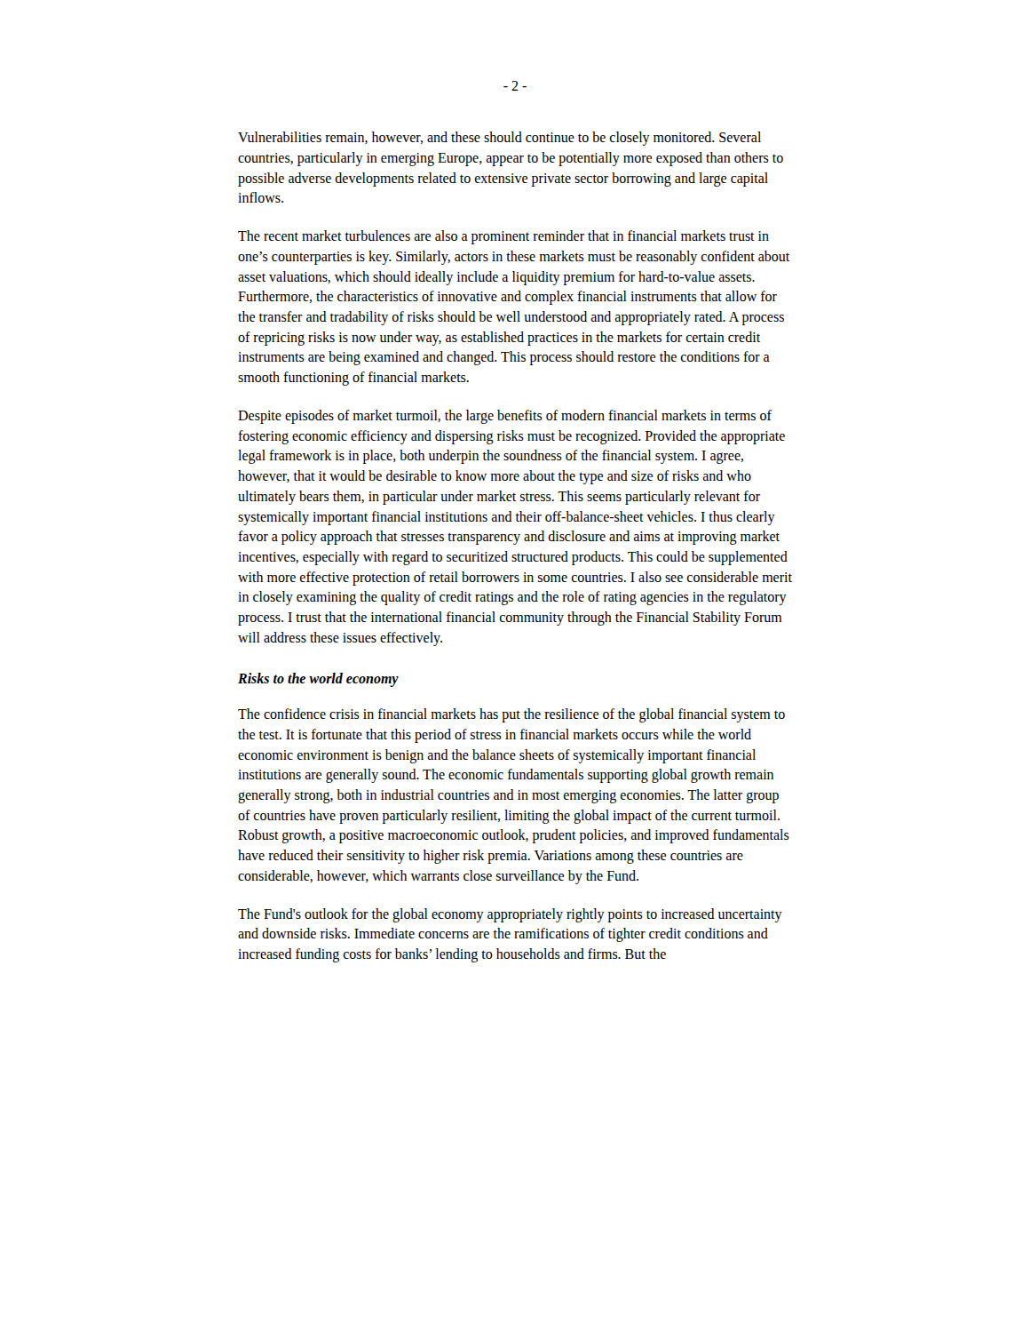- 2 -
Vulnerabilities remain, however, and these should continue to be closely monitored. Several countries, particularly in emerging Europe, appear to be potentially more exposed than others to possible adverse developments related to extensive private sector borrowing and large capital inflows.
The recent market turbulences are also a prominent reminder that in financial markets trust in one’s counterparties is key. Similarly, actors in these markets must be reasonably confident about asset valuations, which should ideally include a liquidity premium for hard-to-value assets. Furthermore, the characteristics of innovative and complex financial instruments that allow for the transfer and tradability of risks should be well understood and appropriately rated. A process of repricing risks is now under way, as established practices in the markets for certain credit instruments are being examined and changed. This process should restore the conditions for a smooth functioning of financial markets.
Despite episodes of market turmoil, the large benefits of modern financial markets in terms of fostering economic efficiency and dispersing risks must be recognized. Provided the appropriate legal framework is in place, both underpin the soundness of the financial system. I agree, however, that it would be desirable to know more about the type and size of risks and who ultimately bears them, in particular under market stress. This seems particularly relevant for systemically important financial institutions and their off-balance-sheet vehicles. I thus clearly favor a policy approach that stresses transparency and disclosure and aims at improving market incentives, especially with regard to securitized structured products. This could be supplemented with more effective protection of retail borrowers in some countries. I also see considerable merit in closely examining the quality of credit ratings and the role of rating agencies in the regulatory process. I trust that the international financial community through the Financial Stability Forum will address these issues effectively.
Risks to the world economy
The confidence crisis in financial markets has put the resilience of the global financial system to the test. It is fortunate that this period of stress in financial markets occurs while the world economic environment is benign and the balance sheets of systemically important financial institutions are generally sound. The economic fundamentals supporting global growth remain generally strong, both in industrial countries and in most emerging economies. The latter group of countries have proven particularly resilient, limiting the global impact of the current turmoil. Robust growth, a positive macroeconomic outlook, prudent policies, and improved fundamentals have reduced their sensitivity to higher risk premia. Variations among these countries are considerable, however, which warrants close surveillance by the Fund.
The Fund's outlook for the global economy appropriately rightly points to increased uncertainty and downside risks. Immediate concerns are the ramifications of tighter credit conditions and increased funding costs for banks’ lending to households and firms. But the